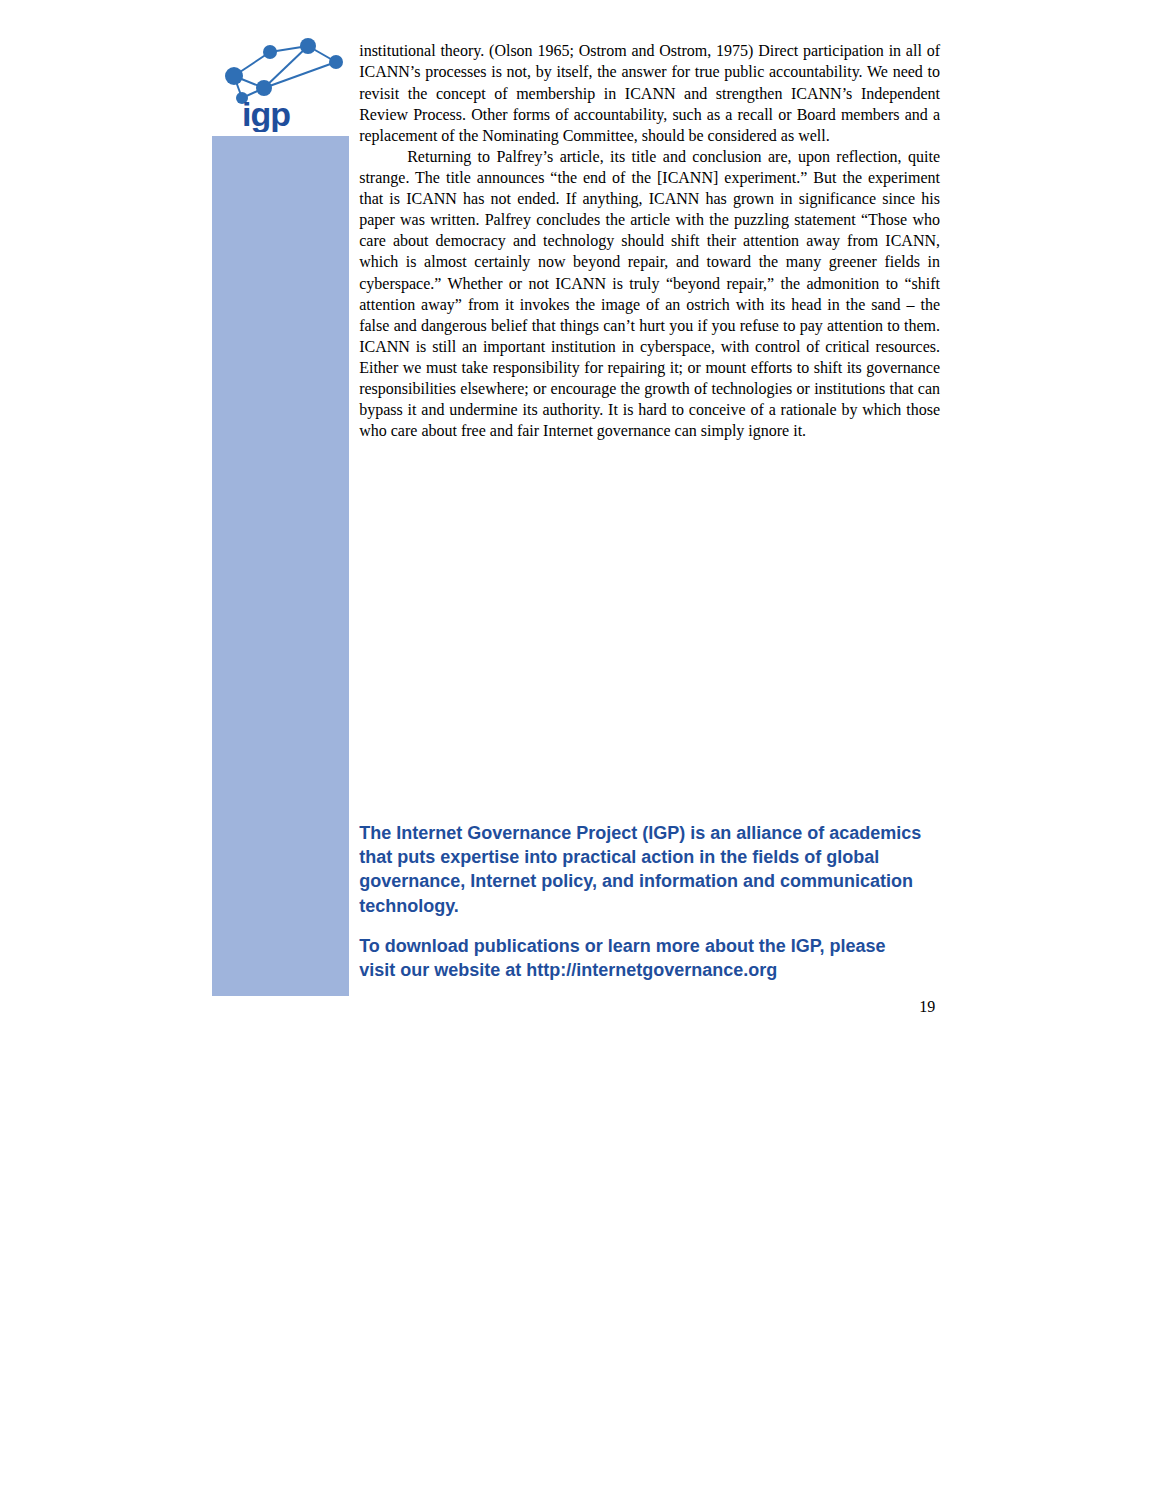igp
institutional theory. (Olson 1965; Ostrom and Ostrom, 1975) Direct participation in all of ICANN’s processes is not, by itself, the answer for true public accountability. We need to revisit the concept of membership in ICANN and strengthen ICANN’s Independent Review Process. Other forms of accountability, such as a recall or Board members and a replacement of the Nominating Committee, should be considered as well.
Returning to Palfrey’s article, its title and conclusion are, upon reflection, quite strange. The title announces “the end of the [ICANN] experiment.” But the experiment that is ICANN has not ended. If anything, ICANN has grown in significance since his paper was written. Palfrey concludes the article with the puzzling statement “Those who care about democracy and technology should shift their attention away from ICANN, which is almost certainly now beyond repair, and toward the many greener fields in cyberspace.” Whether or not ICANN is truly “beyond repair,” the admonition to “shift attention away” from it invokes the image of an ostrich with its head in the sand – the false and dangerous belief that things can’t hurt you if you refuse to pay attention to them. ICANN is still an important institution in cyberspace, with control of critical resources. Either we must take responsibility for repairing it; or mount efforts to shift its governance responsibilities elsewhere; or encourage the growth of technologies or institutions that can bypass it and undermine its authority. It is hard to conceive of a rationale by which those who care about free and fair Internet governance can simply ignore it.
The Internet Governance Project (IGP) is an alliance of academics that puts expertise into practical action in the fields of global governance, Internet policy, and information and communication technology.
To download publications or learn more about the IGP, please visit our website at http://internetgovernance.org
19